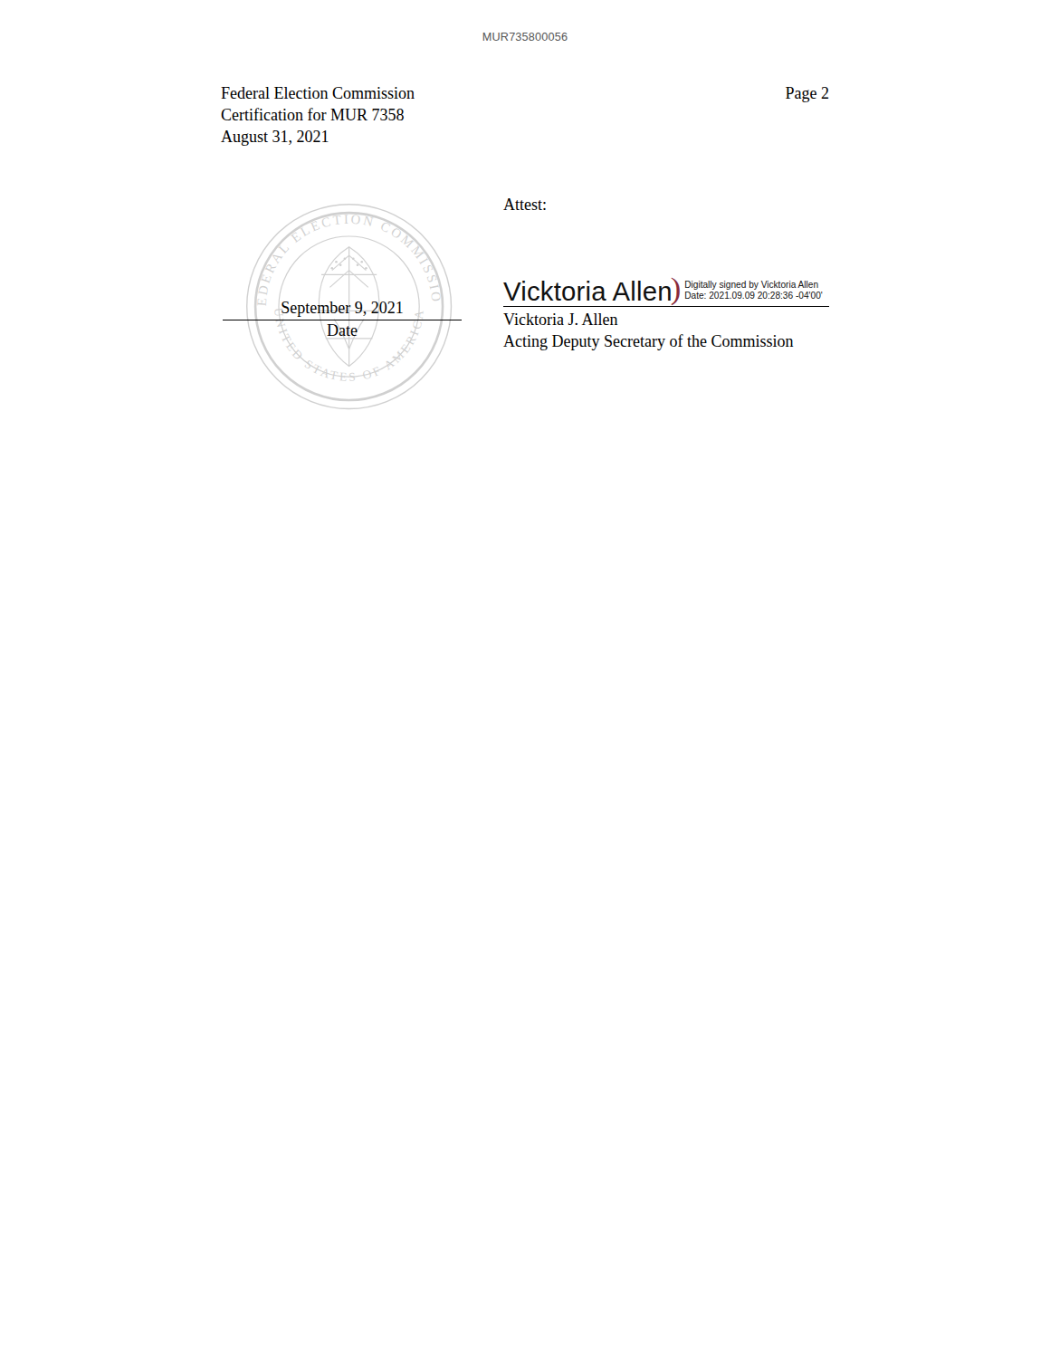MUR735800056
Federal Election Commission Certification for MUR 7358 August 31, 2021
Page 2
FEDERAL ELECTION COMMISSION UNITED STATES OF AMERICA
September 9, 2021 Date
Attest:
Vicktoria Allen) Digitally signed by Vicktoria Allen
Date: 2021.09.09 20:28:36 -04'00'
Vicktoria J. Allen
Acting Deputy Secretary of the Commission